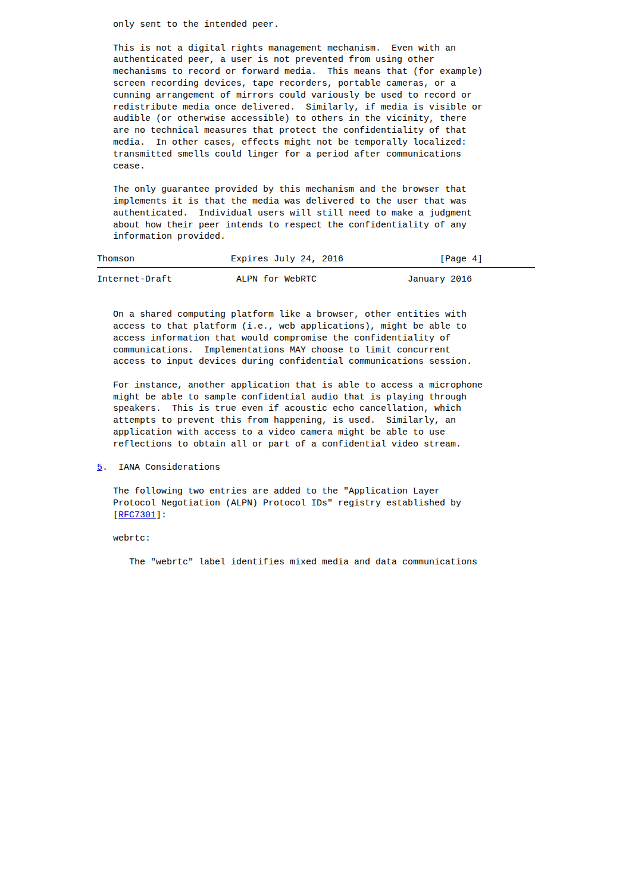only sent to the intended peer.

   This is not a digital rights management mechanism.  Even with an
   authenticated peer, a user is not prevented from using other
   mechanisms to record or forward media.  This means that (for example)
   screen recording devices, tape recorders, portable cameras, or a
   cunning arrangement of mirrors could variously be used to record or
   redistribute media once delivered.  Similarly, if media is visible or
   audible (or otherwise accessible) to others in the vicinity, there
   are no technical measures that protect the confidentiality of that
   media.  In other cases, effects might not be temporally localized:
   transmitted smells could linger for a period after communications
   cease.

   The only guarantee provided by this mechanism and the browser that
   implements it is that the media was delivered to the user that was
   authenticated.  Individual users will still need to make a judgment
   about how their peer intends to respect the confidentiality of any
   information provided.
Thomson                  Expires July 24, 2016                  [Page 4]
Internet-Draft            ALPN for WebRTC                 January 2016


   On a shared computing platform like a browser, other entities with
   access to that platform (i.e., web applications), might be able to
   access information that would compromise the confidentiality of
   communications.  Implementations MAY choose to limit concurrent
   access to input devices during confidential communications session.

   For instance, another application that is able to access a microphone
   might be able to sample confidential audio that is playing through
   speakers.  This is true even if acoustic echo cancellation, which
   attempts to prevent this from happening, is used.  Similarly, an
   application with access to a video camera might be able to use
   reflections to obtain all or part of a confidential video stream.

5.  IANA Considerations

   The following two entries are added to the "Application Layer
   Protocol Negotiation (ALPN) Protocol IDs" registry established by
   [RFC7301]:

   webrtc:

      The "webrtc" label identifies mixed media and data communications